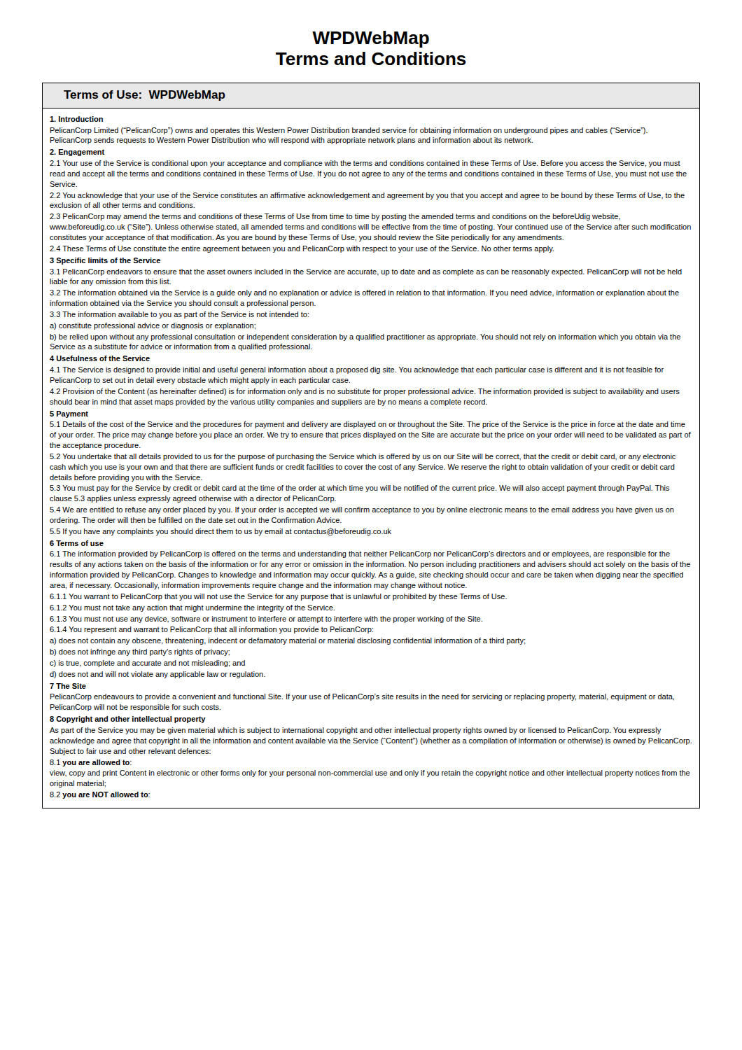WPDWebMap
Terms and Conditions
Terms of Use: WPDWebMap
1. Introduction
PelicanCorp Limited (“PelicanCorp”) owns and operates this Western Power Distribution branded service for obtaining information on underground pipes and cables (“Service”). PelicanCorp sends requests to Western Power Distribution who will respond with appropriate network plans and information about its network.
2. Engagement
2.1 Your use of the Service is conditional upon your acceptance and compliance with the terms and conditions contained in these Terms of Use. Before you access the Service, you must read and accept all the terms and conditions contained in these Terms of Use. If you do not agree to any of the terms and conditions contained in these Terms of Use, you must not use the Service.
2.2 You acknowledge that your use of the Service constitutes an affirmative acknowledgement and agreement by you that you accept and agree to be bound by these Terms of Use, to the exclusion of all other terms and conditions.
2.3 PelicanCorp may amend the terms and conditions of these Terms of Use from time to time by posting the amended terms and conditions on the beforeUdig website, www.beforeudig.co.uk (“Site”). Unless otherwise stated, all amended terms and conditions will be effective from the time of posting. Your continued use of the Service after such modification constitutes your acceptance of that modification. As you are bound by these Terms of Use, you should review the Site periodically for any amendments.
2.4 These Terms of Use constitute the entire agreement between you and PelicanCorp with respect to your use of the Service. No other terms apply.
3 Specific limits of the Service
3.1 PelicanCorp endeavors to ensure that the asset owners included in the Service are accurate, up to date and as complete as can be reasonably expected. PelicanCorp will not be held liable for any omission from this list.
3.2 The information obtained via the Service is a guide only and no explanation or advice is offered in relation to that information. If you need advice, information or explanation about the information obtained via the Service you should consult a professional person.
3.3 The information available to you as part of the Service is not intended to:
a) constitute professional advice or diagnosis or explanation;
b) be relied upon without any professional consultation or independent consideration by a qualified practitioner as appropriate. You should not rely on information which you obtain via the Service as a substitute for advice or information from a qualified professional.
4 Usefulness of the Service
4.1 The Service is designed to provide initial and useful general information about a proposed dig site. You acknowledge that each particular case is different and it is not feasible for PelicanCorp to set out in detail every obstacle which might apply in each particular case.
4.2 Provision of the Content (as hereinafter defined) is for information only and is no substitute for proper professional advice. The information provided is subject to availability and users should bear in mind that asset maps provided by the various utility companies and suppliers are by no means a complete record.
5 Payment
5.1 Details of the cost of the Service and the procedures for payment and delivery are displayed on or throughout the Site. The price of the Service is the price in force at the date and time of your order. The price may change before you place an order. We try to ensure that prices displayed on the Site are accurate but the price on your order will need to be validated as part of the acceptance procedure.
5.2 You undertake that all details provided to us for the purpose of purchasing the Service which is offered by us on our Site will be correct, that the credit or debit card, or any electronic cash which you use is your own and that there are sufficient funds or credit facilities to cover the cost of any Service. We reserve the right to obtain validation of your credit or debit card details before providing you with the Service.
5.3 You must pay for the Service by credit or debit card at the time of the order at which time you will be notified of the current price. We will also accept payment through PayPal. This clause 5.3 applies unless expressly agreed otherwise with a director of PelicanCorp.
5.4 We are entitled to refuse any order placed by you. If your order is accepted we will confirm acceptance to you by online electronic means to the email address you have given us on ordering. The order will then be fulfilled on the date set out in the Confirmation Advice.
5.5 If you have any complaints you should direct them to us by email at contactus@beforeudig.co.uk
6 Terms of use
6.1 The information provided by PelicanCorp is offered on the terms and understanding that neither PelicanCorp nor PelicanCorp’s directors and or employees, are responsible for the results of any actions taken on the basis of the information or for any error or omission in the information. No person including practitioners and advisers should act solely on the basis of the information provided by PelicanCorp. Changes to knowledge and information may occur quickly. As a guide, site checking should occur and care be taken when digging near the specified area, if necessary. Occasionally, information improvements require change and the information may change without notice.
6.1.1 You warrant to PelicanCorp that you will not use the Service for any purpose that is unlawful or prohibited by these Terms of Use.
6.1.2 You must not take any action that might undermine the integrity of the Service.
6.1.3 You must not use any device, software or instrument to interfere or attempt to interfere with the proper working of the Site.
6.1.4 You represent and warrant to PelicanCorp that all information you provide to PelicanCorp:
a) does not contain any obscene, threatening, indecent or defamatory material or material disclosing confidential information of a third party;
b) does not infringe any third party’s rights of privacy;
c) is true, complete and accurate and not misleading; and
d) does not and will not violate any applicable law or regulation.
7 The Site
PelicanCorp endeavours to provide a convenient and functional Site. If your use of PelicanCorp’s site results in the need for servicing or replacing property, material, equipment or data, PelicanCorp will not be responsible for such costs.
8 Copyright and other intellectual property
As part of the Service you may be given material which is subject to international copyright and other intellectual property rights owned by or licensed to PelicanCorp. You expressly acknowledge and agree that copyright in all the information and content available via the Service (“Content”) (whether as a compilation of information or otherwise) is owned by PelicanCorp. Subject to fair use and other relevant defences:
8.1 you are allowed to:
view, copy and print Content in electronic or other forms only for your personal non-commercial use and only if you retain the copyright notice and other intellectual property notices from the original material;
8.2 you are NOT allowed to: